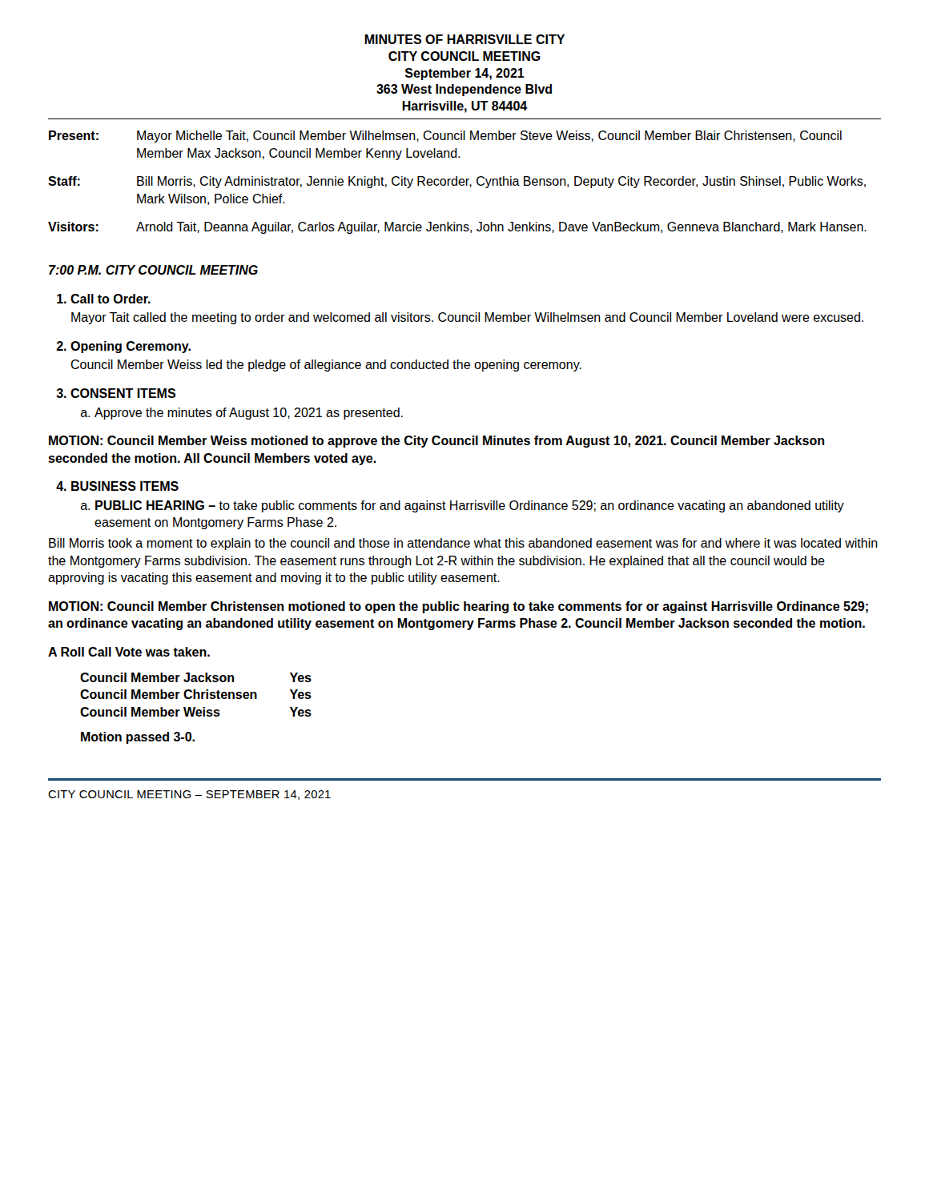MINUTES OF HARRISVILLE CITY
CITY COUNCIL MEETING
September 14, 2021
363 West Independence Blvd
Harrisville, UT 84404
| Present: | Mayor Michelle Tait, Council Member Wilhelmsen, Council Member Steve Weiss, Council Member Blair Christensen, Council Member Max Jackson, Council Member Kenny Loveland. |
| Staff: | Bill Morris, City Administrator, Jennie Knight, City Recorder, Cynthia Benson, Deputy City Recorder, Justin Shinsel, Public Works, Mark Wilson, Police Chief. |
| Visitors: | Arnold Tait, Deanna Aguilar, Carlos Aguilar, Marcie Jenkins, John Jenkins, Dave VanBeckum, Genneva Blanchard, Mark Hansen. |
7:00 P.M. CITY COUNCIL MEETING
Call to Order. Mayor Tait called the meeting to order and welcomed all visitors. Council Member Wilhelmsen and Council Member Loveland were excused.
Opening Ceremony. Council Member Weiss led the pledge of allegiance and conducted the opening ceremony.
CONSENT ITEMS
Approve the minutes of August 10, 2021 as presented.
MOTION: Council Member Weiss motioned to approve the City Council Minutes from August 10, 2021. Council Member Jackson seconded the motion. All Council Members voted aye.
BUSINESS ITEMS
PUBLIC HEARING – to take public comments for and against Harrisville Ordinance 529; an ordinance vacating an abandoned utility easement on Montgomery Farms Phase 2.
Bill Morris took a moment to explain to the council and those in attendance what this abandoned easement was for and where it was located within the Montgomery Farms subdivision. The easement runs through Lot 2-R within the subdivision. He explained that all the council would be approving is vacating this easement and moving it to the public utility easement.
MOTION: Council Member Christensen motioned to open the public hearing to take comments for or against Harrisville Ordinance 529; an ordinance vacating an abandoned utility easement on Montgomery Farms Phase 2. Council Member Jackson seconded the motion.
A Roll Call Vote was taken.
| Council Member Jackson | Yes |
| Council Member Christensen | Yes |
| Council Member Weiss | Yes |
Motion passed 3-0.
CITY COUNCIL MEETING – SEPTEMBER 14, 2021